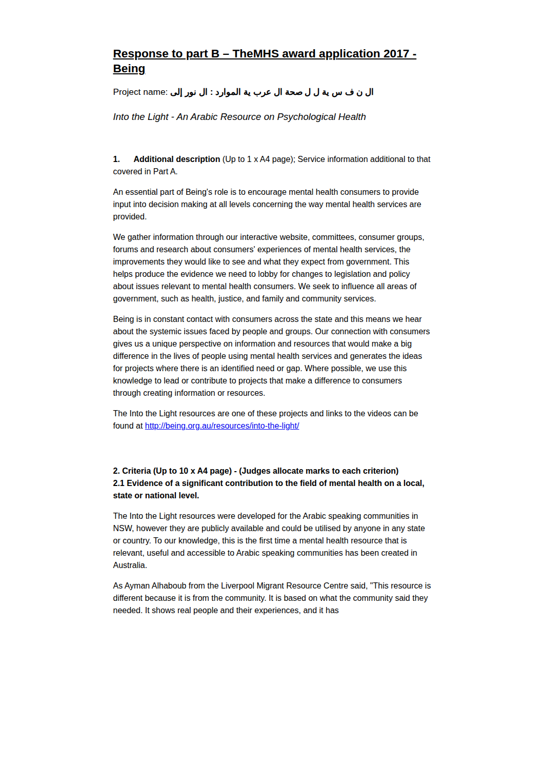Response to part B – TheMHS award application 2017 - Being
Project name: ال ن ف س ية ل ل صحة ال عرب ية الموارد : ال نور إلى
Into the Light - An Arabic Resource on Psychological Health
1. Additional description (Up to 1 x A4 page); Service information additional to that covered in Part A.
An essential part of Being's role is to encourage mental health consumers to provide input into decision making at all levels concerning the way mental health services are provided.
We gather information through our interactive website, committees, consumer groups, forums and research about consumers' experiences of mental health services, the improvements they would like to see and what they expect from government. This helps produce the evidence we need to lobby for changes to legislation and policy about issues relevant to mental health consumers. We seek to influence all areas of government, such as health, justice, and family and community services.
Being is in constant contact with consumers across the state and this means we hear about the systemic issues faced by people and groups. Our connection with consumers gives us a unique perspective on information and resources that would make a big difference in the lives of people using mental health services and generates the ideas for projects where there is an identified need or gap. Where possible, we use this knowledge to lead or contribute to projects that make a difference to consumers through creating information or resources.
The Into the Light resources are one of these projects and links to the videos can be found at http://being.org.au/resources/into-the-light/
2. Criteria (Up to 10 x A4 page) - (Judges allocate marks to each criterion)
2.1 Evidence of a significant contribution to the field of mental health on a local, state or national level.
The Into the Light resources were developed for the Arabic speaking communities in NSW, however they are publicly available and could be utilised by anyone in any state or country. To our knowledge, this is the first time a mental health resource that is relevant, useful and accessible to Arabic speaking communities has been created in Australia.
As Ayman Alhaboub from the Liverpool Migrant Resource Centre said, "This resource is different because it is from the community. It is based on what the community said they needed. It shows real people and their experiences, and it has